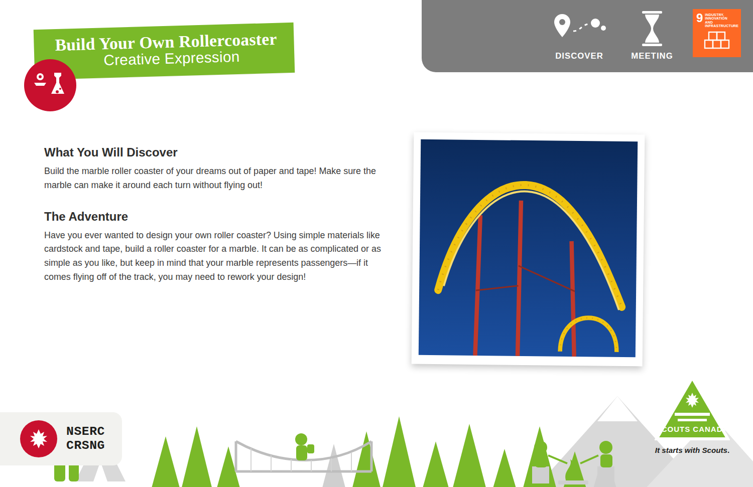DISCOVER
MEETING
9 INDUSTRY, INNOVATION
AND INFRASTRUCTURE
Build Your Own Rollercoaster Creative Expression
What You Will Discover
Build the marble roller coaster of your dreams out of paper and tape! Make sure the marble can make it around each turn without flying out!
The Adventure
Have you ever wanted to design your own roller coaster? Using simple materials like cardstock and tape, build a roller coaster for a marble. It can be as complicated or as simple as you like, but keep in mind that your marble represents passengers—if it comes flying off of the track, you may need to rework your design!
NSERC
CRSNG
SCOUTS CANADA
It starts with Scouts.